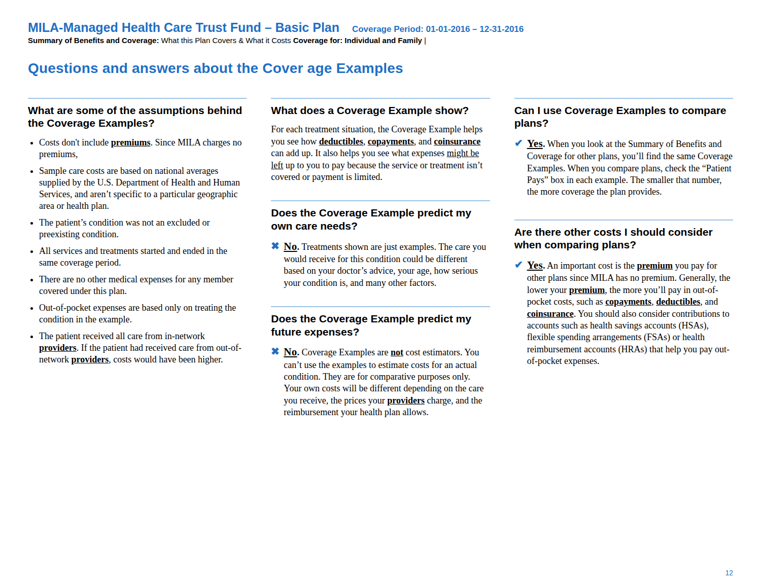MILA-Managed Health Care Trust Fund – Basic Plan Coverage Period: 01-01-2016 – 12-31-2016
Summary of Benefits and Coverage: What this Plan Covers & What it Costs Coverage for: Individual and Family |
Questions and answers about the Cover age Examples
What are some of the assumptions behind the Coverage Examples?
Costs don't include premiums. Since MILA charges no premiums,
Sample care costs are based on national averages supplied by the U.S. Department of Health and Human Services, and aren’t specific to a particular geographic area or health plan.
The patient’s condition was not an excluded or preexisting condition.
All services and treatments started and ended in the same coverage period.
There are no other medical expenses for any member covered under this plan.
Out-of-pocket expenses are based only on treating the condition in the example.
The patient received all care from in-network providers. If the patient had received care from out-of-network providers, costs would have been higher.
What does a Coverage Example show?
For each treatment situation, the Coverage Example helps you see how deductibles, copayments, and coinsurance can add up. It also helps you see what expenses might be left up to you to pay because the service or treatment isn’t covered or payment is limited.
Does the Coverage Example predict my own care needs?
✖ No. Treatments shown are just examples. The care you would receive for this condition could be different based on your doctor’s advice, your age, how serious your condition is, and many other factors.
Does the Coverage Example predict my future expenses?
✖ No. Coverage Examples are not cost estimators. You can’t use the examples to estimate costs for an actual condition. They are for comparative purposes only. Your own costs will be different depending on the care you receive, the prices your providers charge, and the reimbursement your health plan allows.
Can I use Coverage Examples to compare plans?
✔ Yes. When you look at the Summary of Benefits and Coverage for other plans, you’ll find the same Coverage Examples. When you compare plans, check the “Patient Pays” box in each example. The smaller that number, the more coverage the plan provides.
Are there other costs I should consider when comparing plans?
✔ Yes. An important cost is the premium you pay for other plans since MILA has no premium. Generally, the lower your premium, the more you’ll pay in out-of-pocket costs, such as copayments, deductibles, and coinsurance. You should also consider contributions to accounts such as health savings accounts (HSAs), flexible spending arrangements (FSAs) or health reimbursement accounts (HRAs) that help you pay out-of-pocket expenses.
12